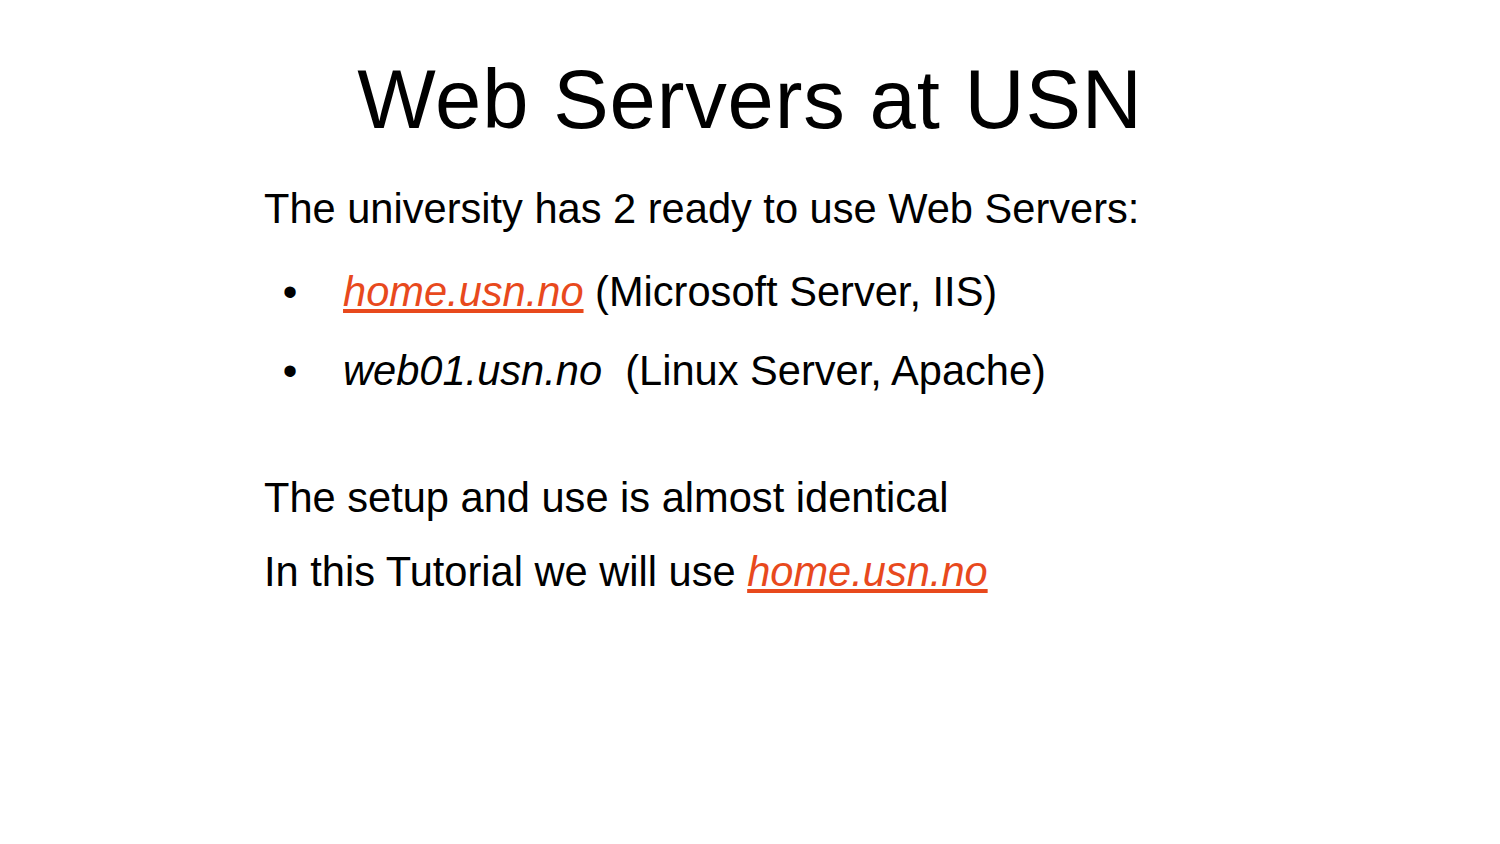Web Servers at USN
The university has 2 ready to use Web Servers:
home.usn.no (Microsoft Server, IIS)
web01.usn.no (Linux Server, Apache)
The setup and use is almost identical
In this Tutorial we will use home.usn.no